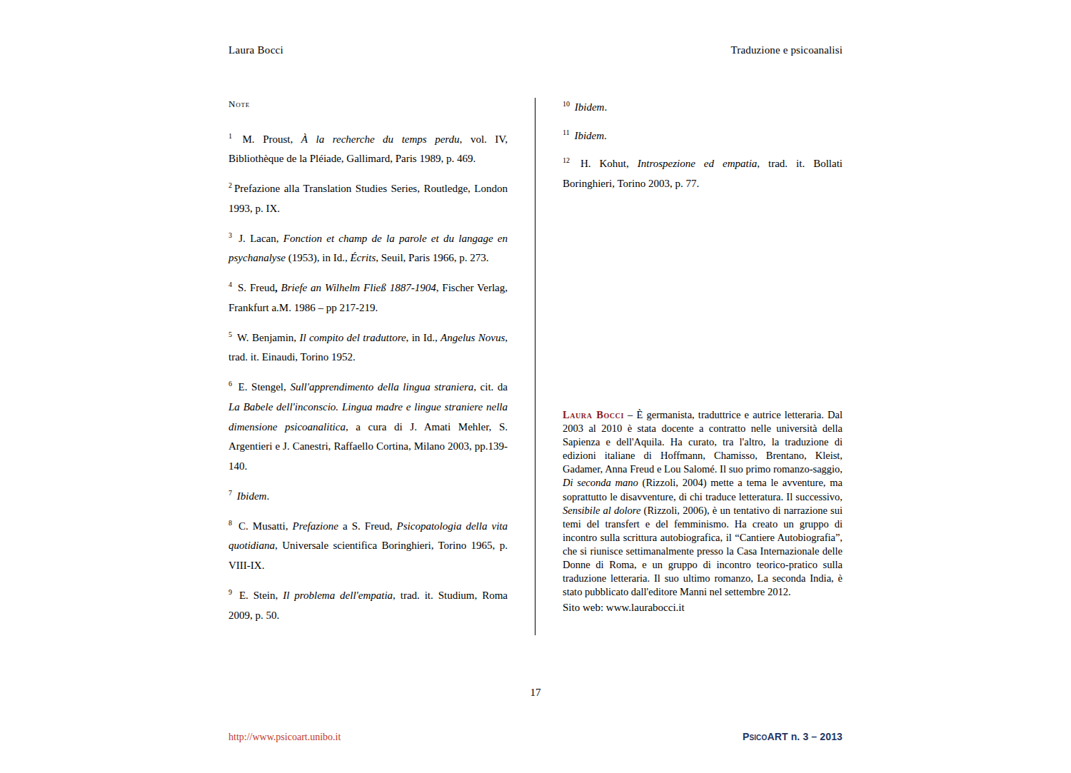Laura Bocci
Traduzione e psicoanalisi
Note
1 M. Proust, À la recherche du temps perdu, vol. IV, Bibliothèque de la Pléiade, Gallimard, Paris 1989, p. 469.
2 Prefazione alla Translation Studies Series, Routledge, London 1993, p. IX.
3 J. Lacan, Fonction et champ de la parole et du langage en psychanalyse (1953), in Id., Écrits, Seuil, Paris 1966, p. 273.
4 S. Freud, Briefe an Wilhelm Fließ 1887-1904, Fischer Verlag, Frankfurt a.M. 1986 – pp 217-219.
5 W. Benjamin, Il compito del traduttore, in Id., Angelus Novus, trad. it. Einaudi, Torino 1952.
6 E. Stengel, Sull'apprendimento della lingua straniera, cit. da La Babele dell'inconscio. Lingua madre e lingue straniere nella dimensione psicoanalitica, a cura di J. Amati Mehler, S. Argentieri e J. Canestri, Raffaello Cortina, Milano 2003, pp.139-140.
7 Ibidem.
8 C. Musatti, Prefazione a S. Freud, Psicopatologia della vita quotidiana, Universale scientifica Boringhieri, Torino 1965, p. VIII-IX.
9 E. Stein, Il problema dell'empatia, trad. it. Studium, Roma 2009, p. 50.
10 Ibidem.
11 Ibidem.
12 H. Kohut, Introspezione ed empatia, trad. it. Bollati Boringhieri, Torino 2003, p. 77.
Laura Bocci – È germanista, traduttrice e autrice letteraria. Dal 2003 al 2010 è stata docente a contratto nelle università della Sapienza e dell'Aquila. Ha curato, tra l'altro, la traduzione di edizioni italiane di Hoffmann, Chamisso, Brentano, Kleist, Gadamer, Anna Freud e Lou Salomé. Il suo primo romanzo-saggio, Di seconda mano (Rizzoli, 2004) mette a tema le avventure, ma soprattutto le disavventure, di chi traduce letteratura. Il successivo, Sensibile al dolore (Rizzoli, 2006), è un tentativo di narrazione sui temi del transfert e del femminismo. Ha creato un gruppo di incontro sulla scrittura autobiografica, il “Cantiere Autobiografia”, che si riunisce settimanalmente presso la Casa Internazionale delle Donne di Roma, e un gruppo di incontro teorico-pratico sulla traduzione letteraria. Il suo ultimo romanzo, La seconda India, è stato pubblicato dall'editore Manni nel settembre 2012.
Sito web: www.laurabocci.it
17
http://www.psicoart.unibo.it
Psico ART n. 3 – 2013